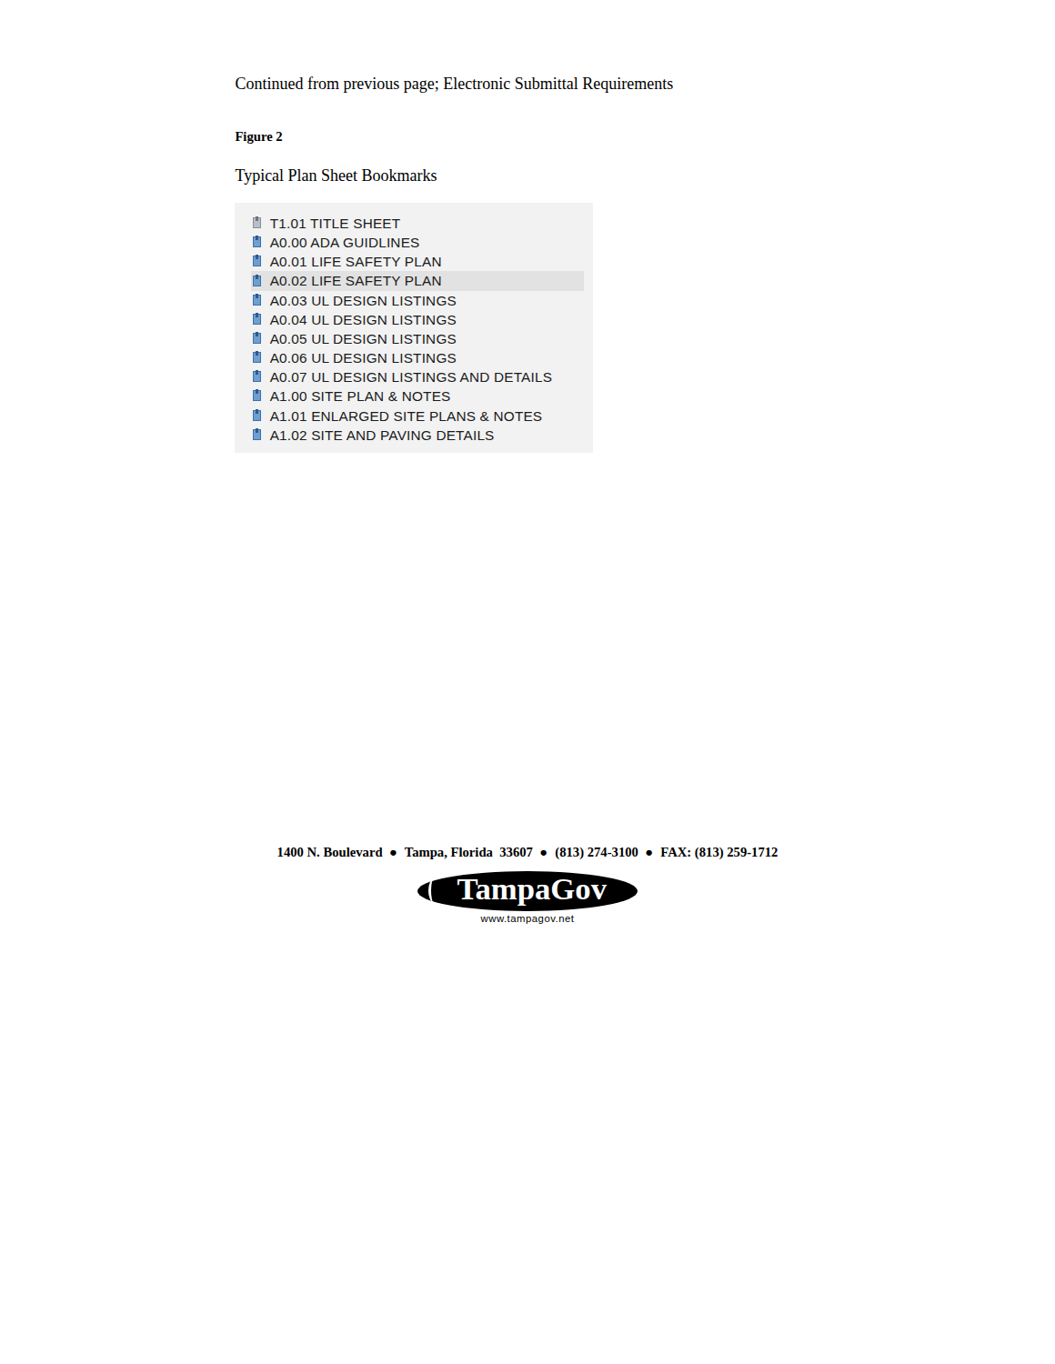Continued from previous page; Electronic Submittal Requirements
Figure 2
Typical Plan Sheet Bookmarks
T1.01 TITLE SHEET
A0.00 ADA GUIDLINES
A0.01 LIFE SAFETY PLAN
A0.02 LIFE SAFETY PLAN
A0.03 UL DESIGN LISTINGS
A0.04 UL DESIGN LISTINGS
A0.05 UL DESIGN LISTINGS
A0.06 UL DESIGN LISTINGS
A0.07 UL DESIGN LISTINGS AND DETAILS
A1.00 SITE PLAN & NOTES
A1.01 ENLARGED SITE PLANS & NOTES
A1.02 SITE AND PAVING DETAILS
1400 N. Boulevard ● Tampa, Florida 33607 ● (813) 274-3100 ● FAX: (813) 259-1712
TampaGov
www.tampagov.net